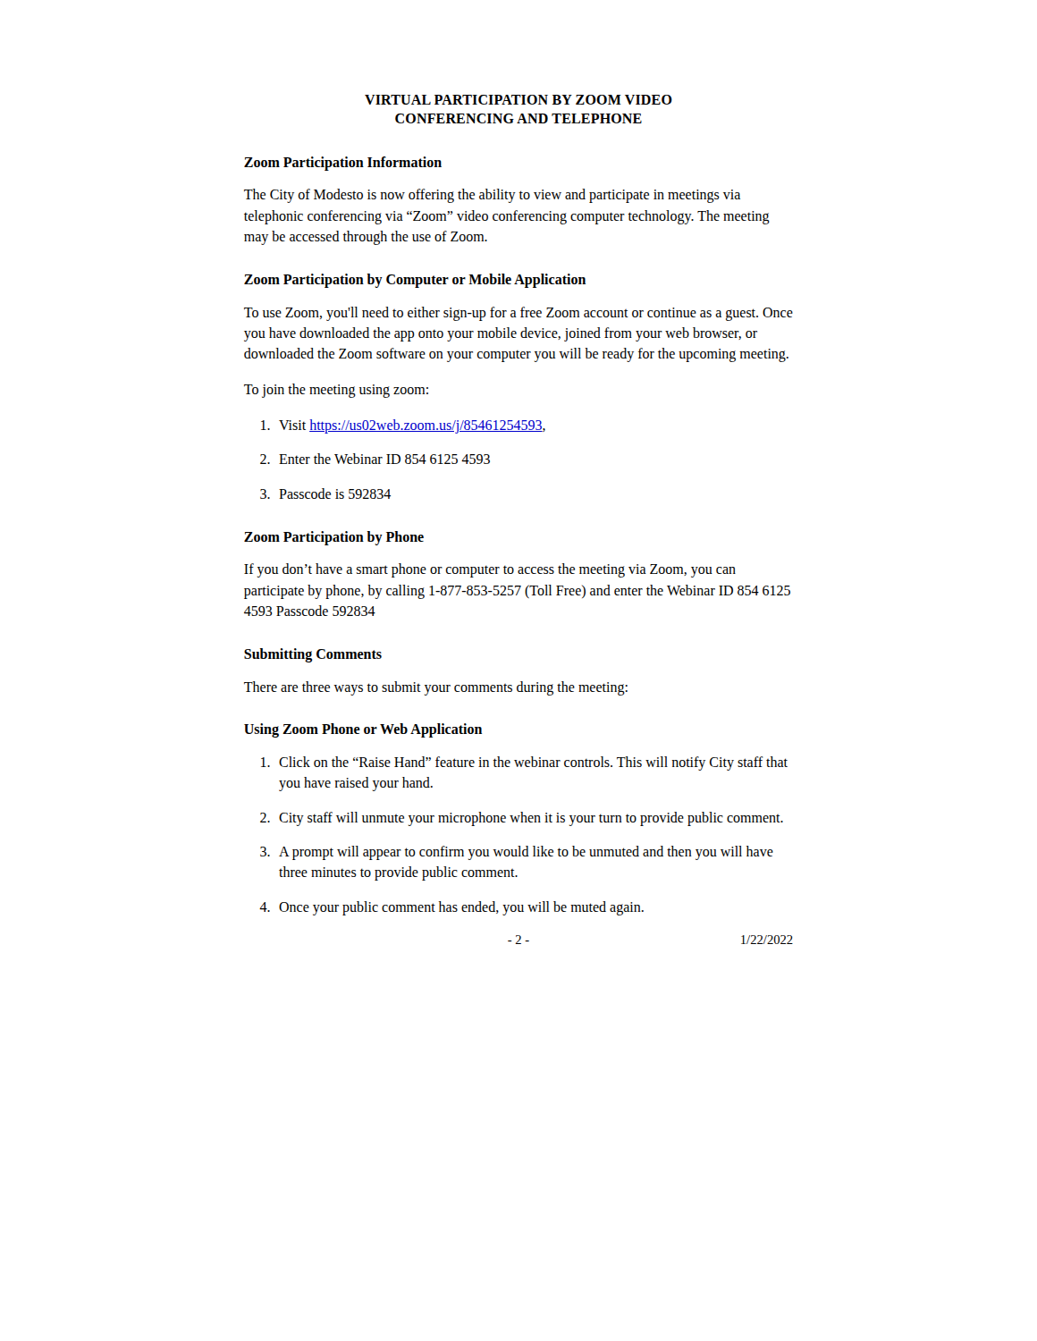VIRTUAL PARTICIPATION BY ZOOM VIDEO
CONFERENCING AND TELEPHONE
Zoom Participation Information
The City of Modesto is now offering the ability to view and participate in meetings via telephonic conferencing via “Zoom” video conferencing computer technology. The meeting may be accessed through the use of Zoom.
Zoom Participation by Computer or Mobile Application
To use Zoom, you'll need to either sign-up for a free Zoom account or continue as a guest. Once you have downloaded the app onto your mobile device, joined from your web browser, or downloaded the Zoom software on your computer you will be ready for the upcoming meeting.
To join the meeting using zoom:
Visit https://us02web.zoom.us/j/85461254593,
Enter the Webinar ID 854 6125 4593
Passcode is 592834
Zoom Participation by Phone
If you don’t have a smart phone or computer to access the meeting via Zoom, you can participate by phone, by calling 1-877-853-5257 (Toll Free) and enter the Webinar ID 854 6125 4593 Passcode 592834
Submitting Comments
There are three ways to submit your comments during the meeting:
Using Zoom Phone or Web Application
Click on the “Raise Hand” feature in the webinar controls. This will notify City staff that you have raised your hand.
City staff will unmute your microphone when it is your turn to provide public comment.
A prompt will appear to confirm you would like to be unmuted and then you will have three minutes to provide public comment.
Once your public comment has ended, you will be muted again.
- 2 -
1/22/2022